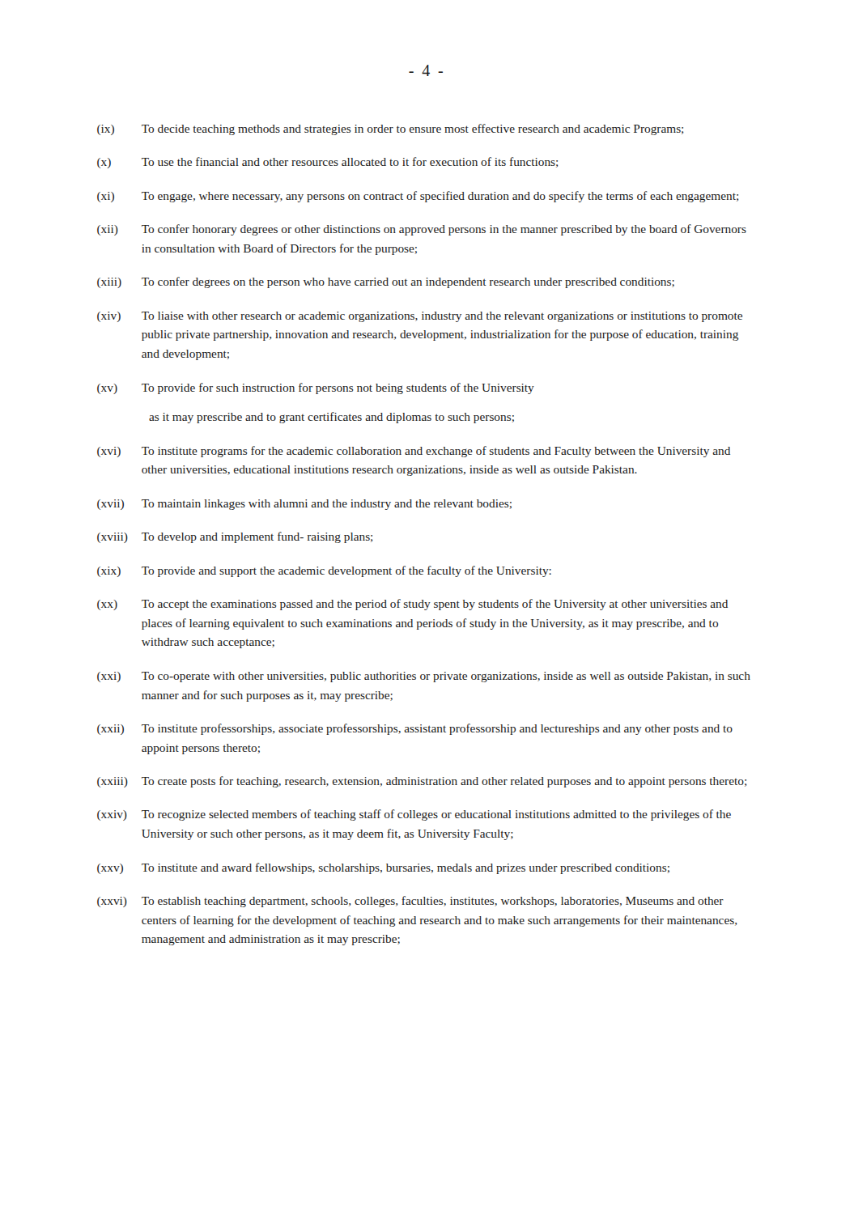- 4 -
(ix) To decide teaching methods and strategies in order to ensure most effective research and academic Programs;
(x) To use the financial and other resources allocated to it for execution of its functions;
(xi) To engage, where necessary, any persons on contract of specified duration and do specify the terms of each engagement;
(xii) To confer honorary degrees or other distinctions on approved persons in the manner prescribed by the board of Governors in consultation with Board of Directors for the purpose;
(xiii) To confer degrees on the person who have carried out an independent research under prescribed conditions;
(xiv) To liaise with other research or academic organizations, industry and the relevant organizations or institutions to promote public private partnership, innovation and research, development, industrialization for the purpose of education, training and development;
(xv) To provide for such instruction for persons not being students of the University as it may prescribe and to grant certificates and diplomas to such persons;
(xvi) To institute programs for the academic collaboration and exchange of students and Faculty between the University and other universities, educational institutions research organizations, inside as well as outside Pakistan.
(xvii) To maintain linkages with alumni and the industry and the relevant bodies;
(xviii) To develop and implement fund- raising plans;
(xix) To provide and support the academic development of the faculty of the University:
(xx) To accept the examinations passed and the period of study spent by students of the University at other universities and places of learning equivalent to such examinations and periods of study in the University, as it may prescribe, and to withdraw such acceptance;
(xxi) To co-operate with other universities, public authorities or private organizations, inside as well as outside Pakistan, in such manner and for such purposes as it, may prescribe;
(xxii) To institute professorships, associate professorships, assistant professorship and lectureships and any other posts and to appoint persons thereto;
(xxiii) To create posts for teaching, research, extension, administration and other related purposes and to appoint persons thereto;
(xxiv) To recognize selected members of teaching staff of colleges or educational institutions admitted to the privileges of the University or such other persons, as it may deem fit, as University Faculty;
(xxv) To institute and award fellowships, scholarships, bursaries, medals and prizes under prescribed conditions;
(xxvi) To establish teaching department, schools, colleges, faculties, institutes, workshops, laboratories, Museums and other centers of learning for the development of teaching and research and to make such arrangements for their maintenances, management and administration as it may prescribe;